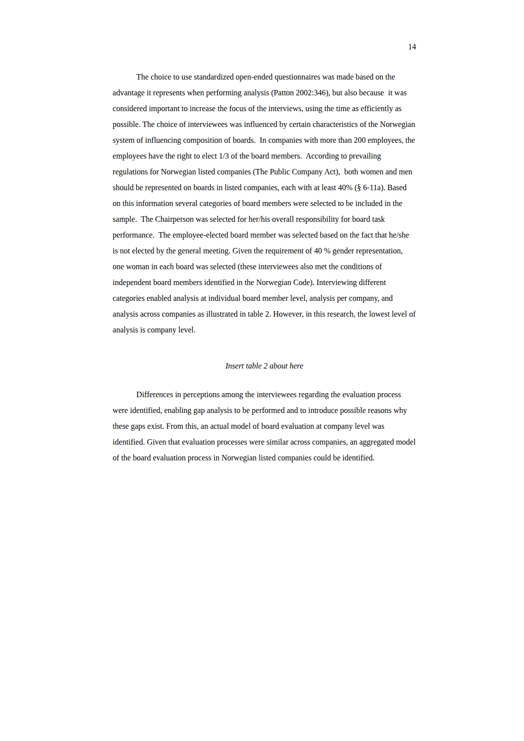14
The choice to use standardized open-ended questionnaires was made based on the advantage it represents when performing analysis (Patton 2002:346), but also because it was considered important to increase the focus of the interviews, using the time as efficiently as possible. The choice of interviewees was influenced by certain characteristics of the Norwegian system of influencing composition of boards. In companies with more than 200 employees, the employees have the right to elect 1/3 of the board members. According to prevailing regulations for Norwegian listed companies (The Public Company Act), both women and men should be represented on boards in listed companies, each with at least 40% (§ 6-11a). Based on this information several categories of board members were selected to be included in the sample. The Chairperson was selected for her/his overall responsibility for board task performance. The employee-elected board member was selected based on the fact that he/she is not elected by the general meeting. Given the requirement of 40 % gender representation, one woman in each board was selected (these interviewees also met the conditions of independent board members identified in the Norwegian Code). Interviewing different categories enabled analysis at individual board member level, analysis per company, and analysis across companies as illustrated in table 2. However, in this research, the lowest level of analysis is company level.
Insert table 2 about here
Differences in perceptions among the interviewees regarding the evaluation process were identified, enabling gap analysis to be performed and to introduce possible reasons why these gaps exist. From this, an actual model of board evaluation at company level was identified. Given that evaluation processes were similar across companies, an aggregated model of the board evaluation process in Norwegian listed companies could be identified.